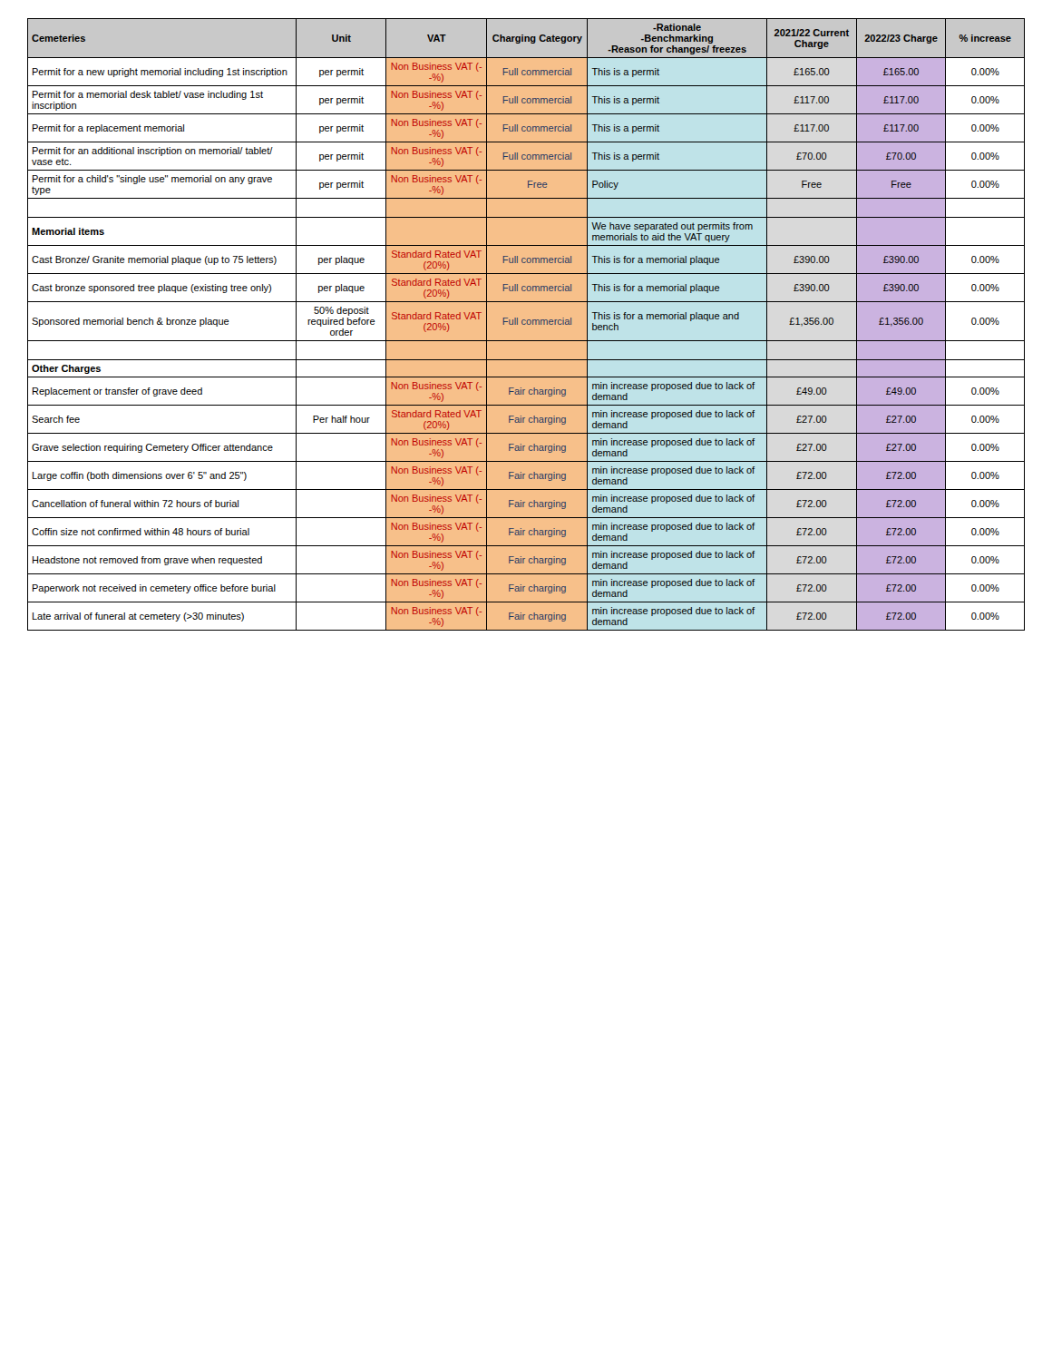| Cemeteries | Unit | VAT | Charging Category | -Rationale -Benchmarking -Reason for changes/ freezes | 2021/22 Current Charge | 2022/23 Charge | % increase |
| --- | --- | --- | --- | --- | --- | --- | --- |
| Permit for a new upright memorial including 1st inscription | per permit | Non Business VAT (--%) | Full commercial | This is a permit | £165.00 | £165.00 | 0.00% |
| Permit for a memorial desk tablet/ vase including 1st inscription | per permit | Non Business VAT (--%) | Full commercial | This is a permit | £117.00 | £117.00 | 0.00% |
| Permit for a replacement memorial | per permit | Non Business VAT (--%) | Full commercial | This is a permit | £117.00 | £117.00 | 0.00% |
| Permit for an additional inscription on memorial/ tablet/ vase etc. | per permit | Non Business VAT (--%) | Full commercial | This is a permit | £70.00 | £70.00 | 0.00% |
| Permit for a child's "single use" memorial on any grave type | per permit | Non Business VAT (--%) | Free | Policy | Free | Free | 0.00% |
| Memorial items | | | | We have separated out permits from memorials to aid the VAT query | | | |
| Cast Bronze/ Granite memorial plaque (up to 75 letters) | per plaque | Standard Rated VAT (20%) | Full commercial | This is for a memorial plaque | £390.00 | £390.00 | 0.00% |
| Cast bronze sponsored tree plaque (existing tree only) | per plaque | Standard Rated VAT (20%) | Full commercial | This is for a memorial plaque | £390.00 | £390.00 | 0.00% |
| Sponsored memorial bench & bronze plaque | 50% deposit required before order | Standard Rated VAT (20%) | Full commercial | This is for a memorial plaque and bench | £1,356.00 | £1,356.00 | 0.00% |
| Other Charges | | | | | | | |
| Replacement or transfer of grave deed | | Non Business VAT (--%) | Fair charging | min increase proposed due to lack of demand | £49.00 | £49.00 | 0.00% |
| Search fee | Per half hour | Standard Rated VAT (20%) | Fair charging | min increase proposed due to lack of demand | £27.00 | £27.00 | 0.00% |
| Grave selection requiring Cemetery Officer attendance | | Non Business VAT (--%) | Fair charging | min increase proposed due to lack of demand | £27.00 | £27.00 | 0.00% |
| Large coffin (both dimensions over 6' 5" and 25") | | Non Business VAT (--%) | Fair charging | min increase proposed due to lack of demand | £72.00 | £72.00 | 0.00% |
| Cancellation of funeral within 72 hours of burial | | Non Business VAT (--%) | Fair charging | min increase proposed due to lack of demand | £72.00 | £72.00 | 0.00% |
| Coffin size not confirmed within 48 hours of burial | | Non Business VAT (--%) | Fair charging | min increase proposed due to lack of demand | £72.00 | £72.00 | 0.00% |
| Headstone not removed from grave when requested | | Non Business VAT (--%) | Fair charging | min increase proposed due to lack of demand | £72.00 | £72.00 | 0.00% |
| Paperwork not received in cemetery office before burial | | Non Business VAT (--%) | Fair charging | min increase proposed due to lack of demand | £72.00 | £72.00 | 0.00% |
| Late arrival of funeral at cemetery (>30 minutes) | | Non Business VAT (--%) | Fair charging | min increase proposed due to lack of demand | £72.00 | £72.00 | 0.00% |